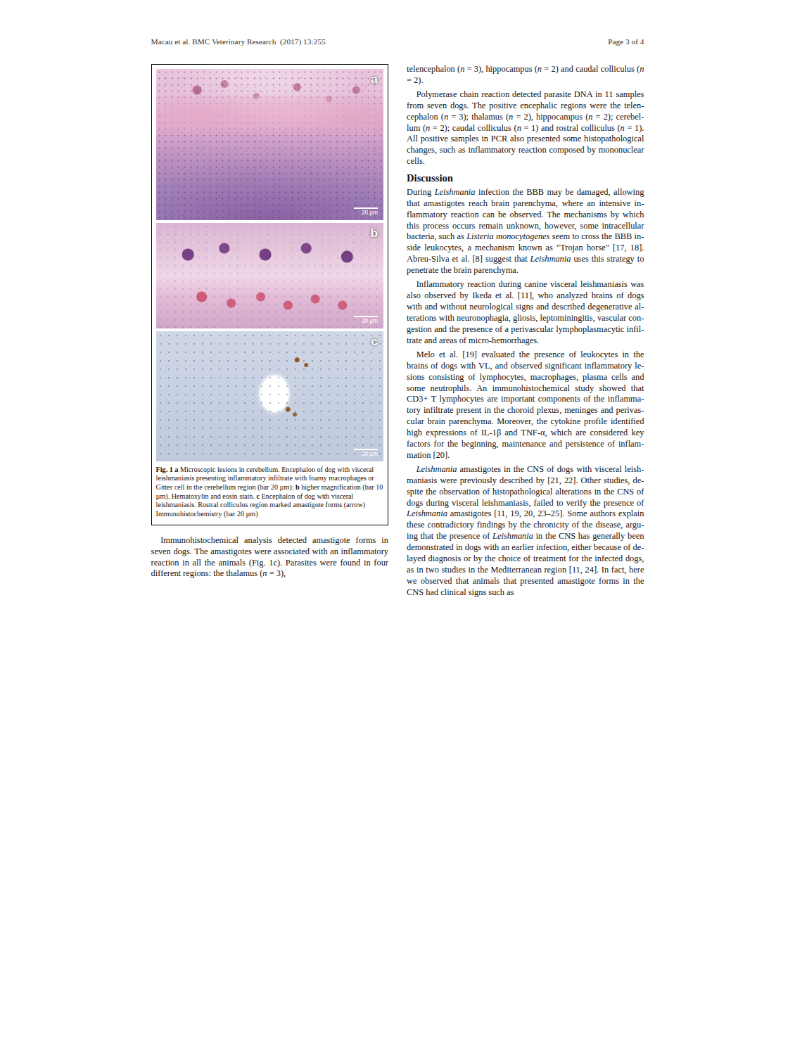Macau et al. BMC Veterinary Research (2017) 13:255
Page 3 of 4
a 20 µm
b 10 µm
c 20 µm
Fig. 1 a Microscopic lesions in cerebellum. Encephalon of dog with visceral leishmaniasis presenting inflammatory infiltrate with foamy macrophages or Gitter cell in the cerebellum region (bar 20 µm): b higher magnification (bar 10 µm). Hematoxylin and eosin stain. c Encephalon of dog with visceral leishmaniasis. Rostral colliculus region marked amastigote forms (arrow) Immunohistochemistry (bar 20 µm)
Immunohistochemical analysis detected amastigote forms in seven dogs. The amastigotes were associated with an inflammatory reaction in all the animals (Fig. 1c). Parasites were found in four different regions: the thalamus (n = 3),
telencephalon (n = 3), hippocampus (n = 2) and caudal colliculus (n = 2).
Polymerase chain reaction detected parasite DNA in 11 samples from seven dogs. The positive encephalic regions were the telencephalon (n = 3); thalamus (n = 2), hippocampus (n = 2); cerebellum (n = 2); caudal colliculus (n = 1) and rostral colliculus (n = 1). All positive samples in PCR also presented some histopathological changes, such as inflammatory reaction composed by mononuclear cells.
Discussion
During Leishmania infection the BBB may be damaged, allowing that amastigotes reach brain parenchyma, where an intensive inflammatory reaction can be observed. The mechanisms by which this process occurs remain unknown, however, some intracellular bacteria, such as Listeria monocytogenes seem to cross the BBB inside leukocytes, a mechanism known as "Trojan horse" [17, 18]. Abreu-Silva et al. [8] suggest that Leishmania uses this strategy to penetrate the brain parenchyma.
Inflammatory reaction during canine visceral leishmaniasis was also observed by Ikeda et al. [11], who analyzed brains of dogs with and without neurological signs and described degenerative alterations with neuronophagia, gliosis, leptominingitis, vascular congestion and the presence of a perivascular lymphoplasmacytic infiltrate and areas of micro-hemorrhages.
Melo et al. [19] evaluated the presence of leukocytes in the brains of dogs with VL, and observed significant inflammatory lesions consisting of lymphocytes, macrophages, plasma cells and some neutrophils. An immunohistochemical study showed that CD3+ T lymphocytes are important components of the inflammatory infiltrate present in the choroid plexus, meninges and perivascular brain parenchyma. Moreover, the cytokine profile identified high expressions of IL-1β and TNF-α, which are considered key factors for the beginning, maintenance and persistence of inflammation [20].
Leishmania amastigotes in the CNS of dogs with visceral leishmaniasis were previously described by [21, 22]. Other studies, despite the observation of histopathological alterations in the CNS of dogs during visceral leishmaniasis, failed to verify the presence of Leishmania amastigotes [11, 19, 20, 23–25]. Some authors explain these contradictory findings by the chronicity of the disease, arguing that the presence of Leishmania in the CNS has generally been demonstrated in dogs with an earlier infection, either because of delayed diagnosis or by the choice of treatment for the infected dogs, as in two studies in the Mediterranean region [11, 24]. In fact, here we observed that animals that presented amastigote forms in the CNS had clinical signs such as